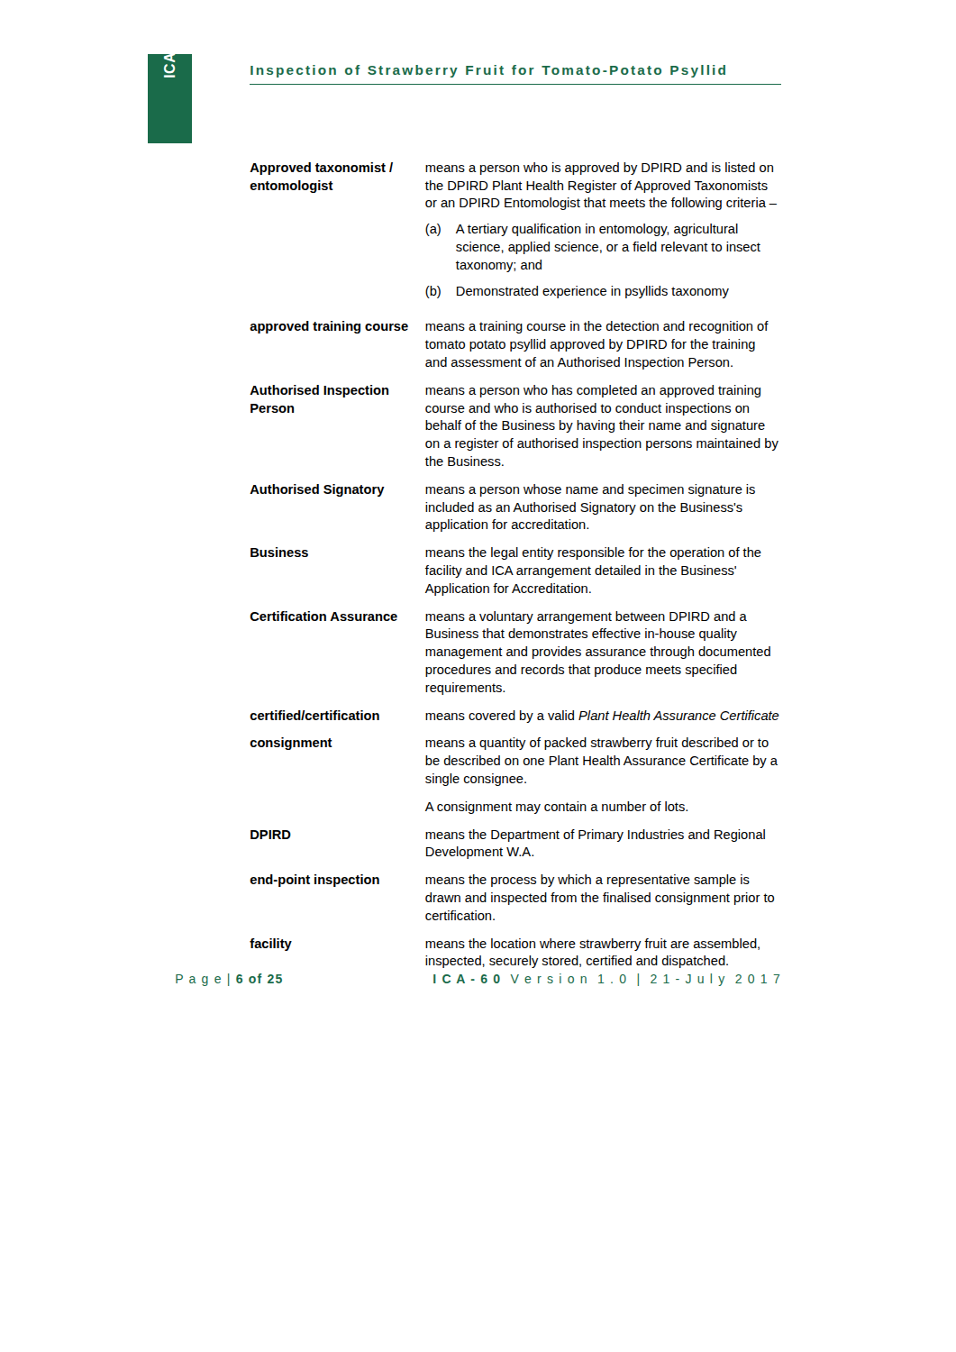ICA-60
Inspection of Strawberry Fruit for Tomato-Potato Psyllid
| Approved taxonomist / entomologist | means a person who is approved by DPIRD and is listed on the DPIRD Plant Health Register of Approved Taxonomists or an DPIRD Entomologist that meets the following criteria – / (a) / A tertiary qualification in entomology, agricultural science, applied science, or a field relevant to insect taxonomy; and / / (b) / Demonstrated experience in psyllids taxonomy / |
| approved training course | means a training course in the detection and recognition of tomato potato psyllid approved by DPIRD for the training and assessment of an Authorised Inspection Person. |
| Authorised Inspection Person | means a person who has completed an approved training course and who is authorised to conduct inspections on behalf of the Business by having their name and signature on a register of authorised inspection persons maintained by the Business. |
| Authorised Signatory | means a person whose name and specimen signature is included as an Authorised Signatory on the Business's application for accreditation. |
| Business | means the legal entity responsible for the operation of the facility and ICA arrangement detailed in the Business' Application for Accreditation. |
| Certification Assurance | means a voluntary arrangement between DPIRD and a Business that demonstrates effective in-house quality management and provides assurance through documented procedures and records that produce meets specified requirements. |
| certified/certification | means covered by a valid Plant Health Assurance Certificate |
| consignment | means a quantity of packed strawberry fruit described or to be described on one Plant Health Assurance Certificate by a single consignee. A consignment may contain a number of lots. |
| DPIRD | means the Department of Primary Industries and Regional Development W.A. |
| end-point inspection | means the process by which a representative sample is drawn and inspected from the finalised consignment prior to certification. |
| facility | means the location where strawberry fruit are assembled, inspected, securely stored, certified and dispatched. |
P a g e | 6 of 25
I C A - 6 0 V e r s i o n 1 . 0 | 2 1 - J u l y 2 0 1 7